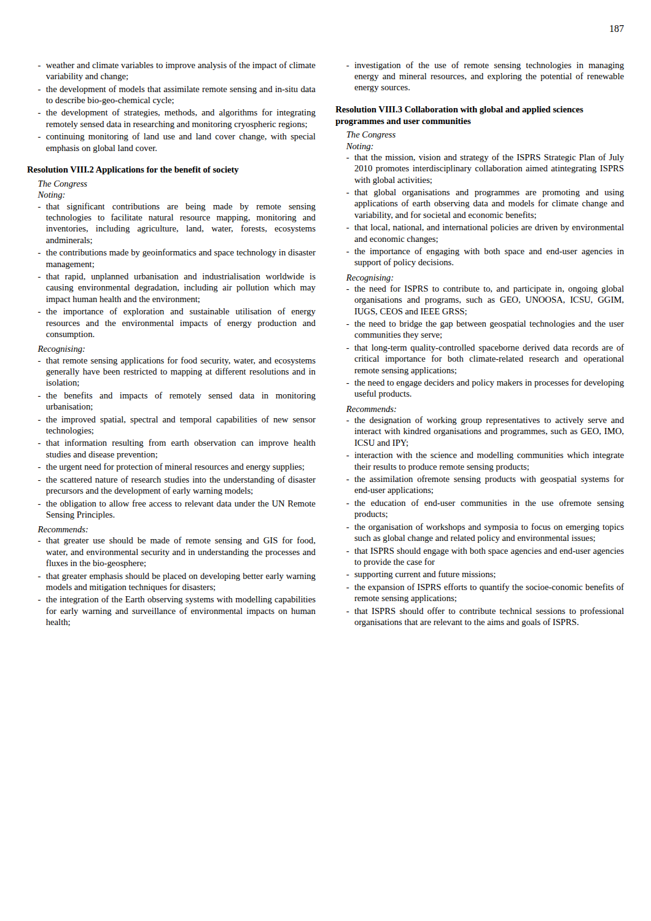187
weather and climate variables to improve analysis of the impact of climate variability and change;
the development of models that assimilate remote sensing and in-situ data to describe bio-geo-chemical cycle;
the development of strategies, methods, and algorithms for integrating remotely sensed data in researching and monitoring cryospheric regions;
continuing monitoring of land use and land cover change, with special emphasis on global land cover.
Resolution VIII.2 Applications for the benefit of society
The Congress
Noting:
that significant contributions are being made by remote sensing technologies to facilitate natural resource mapping, monitoring and inventories, including agriculture, land, water, forests, ecosystems andminerals;
the contributions made by geoinformatics and space technology in disaster management;
that rapid, unplanned urbanisation and industrialisation worldwide is causing environmental degradation, including air pollution which may impact human health and the environment;
the importance of exploration and sustainable utilisation of energy resources and the environmental impacts of energy production and consumption.
Recognising:
that remote sensing applications for food security, water, and ecosystems generally have been restricted to mapping at different resolutions and in isolation;
the benefits and impacts of remotely sensed data in monitoring urbanisation;
the improved spatial, spectral and temporal capabilities of new sensor technologies;
that information resulting from earth observation can improve health studies and disease prevention;
the urgent need for protection of mineral resources and energy supplies;
the scattered nature of research studies into the understanding of disaster precursors and the development of early warning models;
the obligation to allow free access to relevant data under the UN Remote Sensing Principles.
Recommends:
that greater use should be made of remote sensing and GIS for food, water, and environmental security and in understanding the processes and fluxes in the bio-geosphere;
that greater emphasis should be placed on developing better early warning models and mitigation techniques for disasters;
the integration of the Earth observing systems with modelling capabilities for early warning and surveillance of environmental impacts on human health;
investigation of the use of remote sensing technologies in managing energy and mineral resources, and exploring the potential of renewable energy sources.
Resolution VIII.3 Collaboration with global and applied sciences programmes and user communities
The Congress
Noting:
that the mission, vision and strategy of the ISPRS Strategic Plan of July 2010 promotes interdisciplinary collaboration aimed atintegrating ISPRS with global activities;
that global organisations and programmes are promoting and using applications of earth observing data and models for climate change and variability, and for societal and economic benefits;
that local, national, and international policies are driven by environmental and economic changes;
the importance of engaging with both space and end-user agencies in support of policy decisions.
Recognising:
the need for ISPRS to contribute to, and participate in, ongoing global organisations and programs, such as GEO, UNOOSA, ICSU, GGIM, IUGS, CEOS and IEEE GRSS;
the need to bridge the gap between geospatial technologies and the user communities they serve;
that long-term quality-controlled spaceborne derived data records are of critical importance for both climate-related research and operational remote sensing applications;
the need to engage deciders and policy makers in processes for developing useful products.
Recommends:
the designation of working group representatives to actively serve and interact with kindred organisations and programmes, such as GEO, IMO, ICSU and IPY;
interaction with the science and modelling communities which integrate their results to produce remote sensing products;
the assimilation ofremote sensing products with geospatial systems for end-user applications;
the education of end-user communities in the use ofremote sensing products;
the organisation of workshops and symposia to focus on emerging topics such as global change and related policy and environmental issues;
that ISPRS should engage with both space agencies and end-user agencies to provide the case for
supporting current and future missions;
the expansion of ISPRS efforts to quantify the socioe-conomic benefits of remote sensing applications;
that ISPRS should offer to contribute technical sessions to professional organisations that are relevant to the aims and goals of ISPRS.